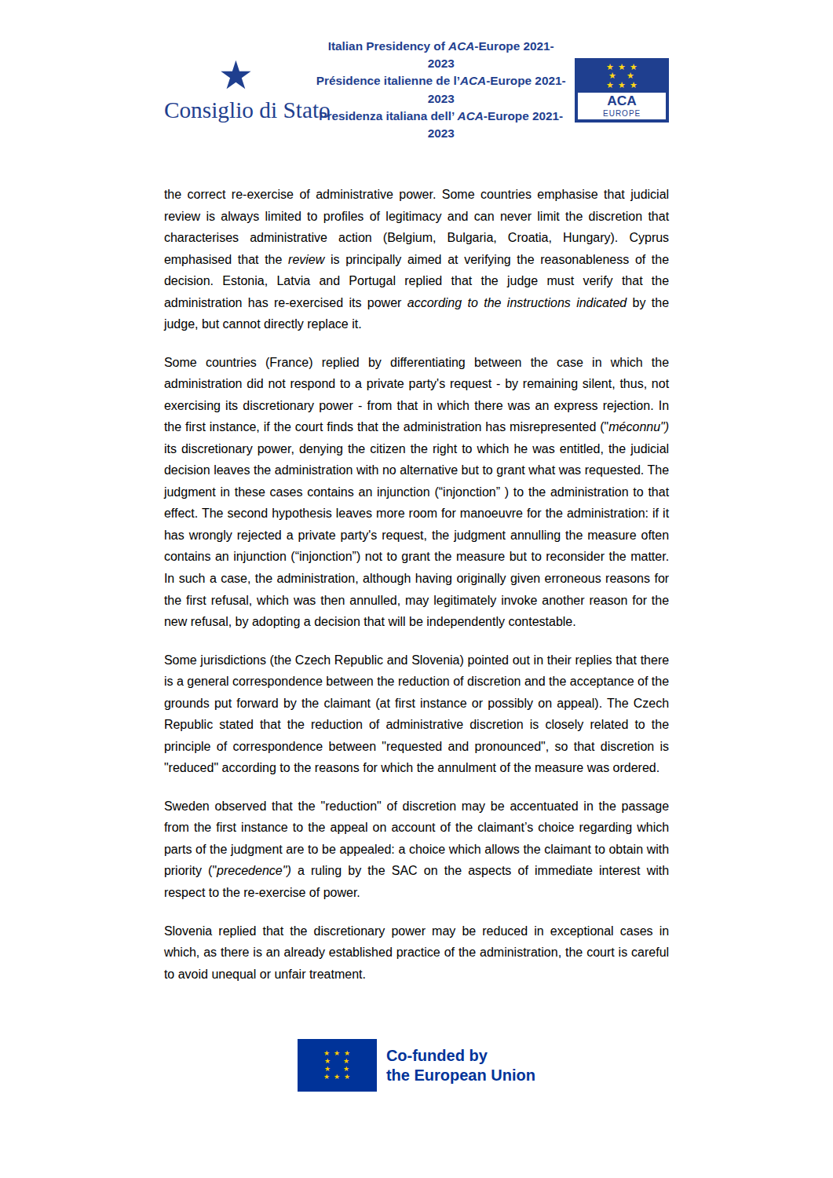★
Consiglio di Stato
Italian Presidency of ACA-Europe 2021-2023
Présidence italienne de l’ACA-Europe 2021-2023
Presidenza italiana dell’ ACA-Europe 2021-2023
★ ★ ★
★ ★
★ ★ ★
ACA
EUROPE
the correct re-exercise of administrative power. Some countries emphasise that judicial review is always limited to profiles of legitimacy and can never limit the discretion that characterises administrative action (Belgium, Bulgaria, Croatia, Hungary). Cyprus emphasised that the review is principally aimed at verifying the reasonableness of the decision. Estonia, Latvia and Portugal replied that the judge must verify that the administration has re-exercised its power according to the instructions indicated by the judge, but cannot directly replace it.
Some countries (France) replied by differentiating between the case in which the administration did not respond to a private party's request - by remaining silent, thus, not exercising its discretionary power - from that in which there was an express rejection. In the first instance, if the court finds that the administration has misrepresented ("méconnu") its discretionary power, denying the citizen the right to which he was entitled, the judicial decision leaves the administration with no alternative but to grant what was requested. The judgment in these cases contains an injunction (“injonction” ) to the administration to that effect. The second hypothesis leaves more room for manoeuvre for the administration: if it has wrongly rejected a private party's request, the judgment annulling the measure often contains an injunction (“injonction”) not to grant the measure but to reconsider the matter. In such a case, the administration, although having originally given erroneous reasons for the first refusal, which was then annulled, may legitimately invoke another reason for the new refusal, by adopting a decision that will be independently contestable.
Some jurisdictions (the Czech Republic and Slovenia) pointed out in their replies that there is a general correspondence between the reduction of discretion and the acceptance of the grounds put forward by the claimant (at first instance or possibly on appeal). The Czech Republic stated that the reduction of administrative discretion is closely related to the principle of correspondence between "requested and pronounced", so that discretion is "reduced" according to the reasons for which the annulment of the measure was ordered.
Sweden observed that the "reduction" of discretion may be accentuated in the passage from the first instance to the appeal on account of the claimant’s choice regarding which parts of the judgment are to be appealed: a choice which allows the claimant to obtain with priority ("precedence") a ruling by the SAC on the aspects of immediate interest with respect to the re-exercise of power.
Slovenia replied that the discretionary power may be reduced in exceptional cases in which, as there is an already established practice of the administration, the court is careful to avoid unequal or unfair treatment.
★ ★ ★
★ ★
★ ★
★ ★ ★
Co-funded by
the European Union